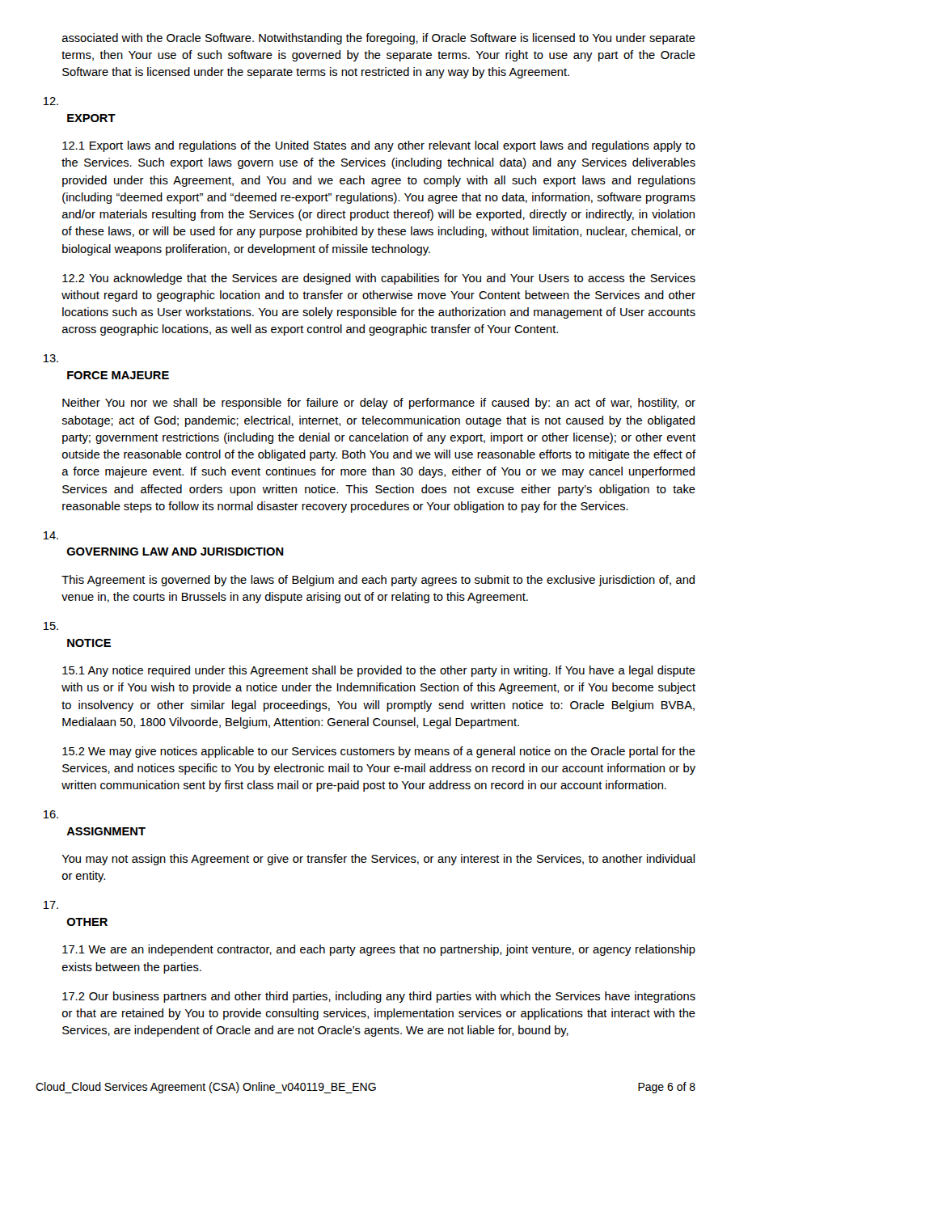associated with the Oracle Software. Notwithstanding the foregoing, if Oracle Software is licensed to You under separate terms, then Your use of such software is governed by the separate terms. Your right to use any part of the Oracle Software that is licensed under the separate terms is not restricted in any way by this Agreement.
12.
Export
12.1 Export laws and regulations of the United States and any other relevant local export laws and regulations apply to the Services. Such export laws govern use of the Services (including technical data) and any Services deliverables provided under this Agreement, and You and we each agree to comply with all such export laws and regulations (including “deemed export” and “deemed re-export” regulations). You agree that no data, information, software programs and/or materials resulting from the Services (or direct product thereof) will be exported, directly or indirectly, in violation of these laws, or will be used for any purpose prohibited by these laws including, without limitation, nuclear, chemical, or biological weapons proliferation, or development of missile technology.
12.2 You acknowledge that the Services are designed with capabilities for You and Your Users to access the Services without regard to geographic location and to transfer or otherwise move Your Content between the Services and other locations such as User workstations. You are solely responsible for the authorization and management of User accounts across geographic locations, as well as export control and geographic transfer of Your Content.
13.
Force Majeure
Neither You nor we shall be responsible for failure or delay of performance if caused by: an act of war, hostility, or sabotage; act of God; pandemic; electrical, internet, or telecommunication outage that is not caused by the obligated party; government restrictions (including the denial or cancelation of any export, import or other license); or other event outside the reasonable control of the obligated party. Both You and we will use reasonable efforts to mitigate the effect of a force majeure event. If such event continues for more than 30 days, either of You or we may cancel unperformed Services and affected orders upon written notice. This Section does not excuse either party’s obligation to take reasonable steps to follow its normal disaster recovery procedures or Your obligation to pay for the Services.
14.
Governing Law and Jurisdiction
This Agreement is governed by the laws of Belgium and each party agrees to submit to the exclusive jurisdiction of, and venue in, the courts in Brussels in any dispute arising out of or relating to this Agreement.
15.
Notice
15.1 Any notice required under this Agreement shall be provided to the other party in writing. If You have a legal dispute with us or if You wish to provide a notice under the Indemnification Section of this Agreement, or if You become subject to insolvency or other similar legal proceedings, You will promptly send written notice to: Oracle Belgium BVBA, Medialaan 50, 1800 Vilvoorde, Belgium, Attention: General Counsel, Legal Department.
15.2 We may give notices applicable to our Services customers by means of a general notice on the Oracle portal for the Services, and notices specific to You by electronic mail to Your e-mail address on record in our account information or by written communication sent by first class mail or pre-paid post to Your address on record in our account information.
16.
Assignment
You may not assign this Agreement or give or transfer the Services, or any interest in the Services, to another individual or entity.
17.
Other
17.1 We are an independent contractor, and each party agrees that no partnership, joint venture, or agency relationship exists between the parties.
17.2 Our business partners and other third parties, including any third parties with which the Services have integrations or that are retained by You to provide consulting services, implementation services or applications that interact with the Services, are independent of Oracle and are not Oracle’s agents. We are not liable for, bound by,
Cloud_Cloud Services Agreement (CSA) Online_v040119_BE_ENG Page 6 of 8